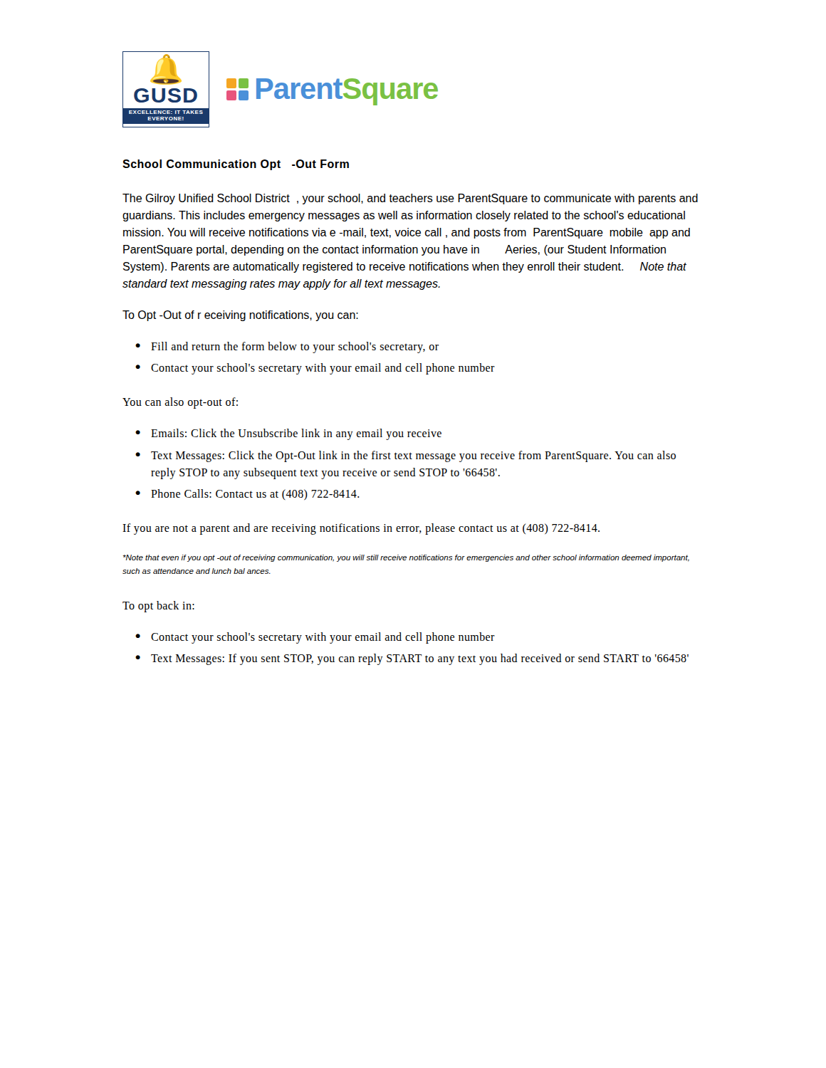🔔
GUSD
EXCELLENCE: IT TAKES EVERYONE!
Parent Square
School Communication Opt -Out Form
The Gilroy Unified School District , your school, and teachers use ParentSquare to communicate with parents and guardians. This includes emergency messages as well as information closely related to the school's educational mission. You will receive notifications via e -mail, text, voice call , and posts from ParentSquare mobile app and ParentSquare portal, depending on the contact information you have in Aeries, (our Student Information System). Parents are automatically registered to receive notifications when they enroll their student. Note that standard text messaging rates may apply for all text messages.
To Opt -Out of r eceiving notifications, you can:
Fill and return the form below to your school's secretary, or
Contact your school's secretary with your email and cell phone number
You can also opt-out of:
Emails: Click the Unsubscribe link in any email you receive
Text Messages: Click the Opt-Out link in the first text message you receive from ParentSquare. You can also reply STOP to any subsequent text you receive or send STOP to '66458'.
Phone Calls: Contact us at (408) 722-8414.
If you are not a parent and are receiving notifications in error, please contact us at (408) 722-8414.
*Note that even if you opt -out of receiving communication, you will still receive notifications for emergencies and other school information deemed important, such as attendance and lunch bal ances.
To opt back in:
Contact your school's secretary with your email and cell phone number
Text Messages: If you sent STOP, you can reply START to any text you had received or send START to '66458'